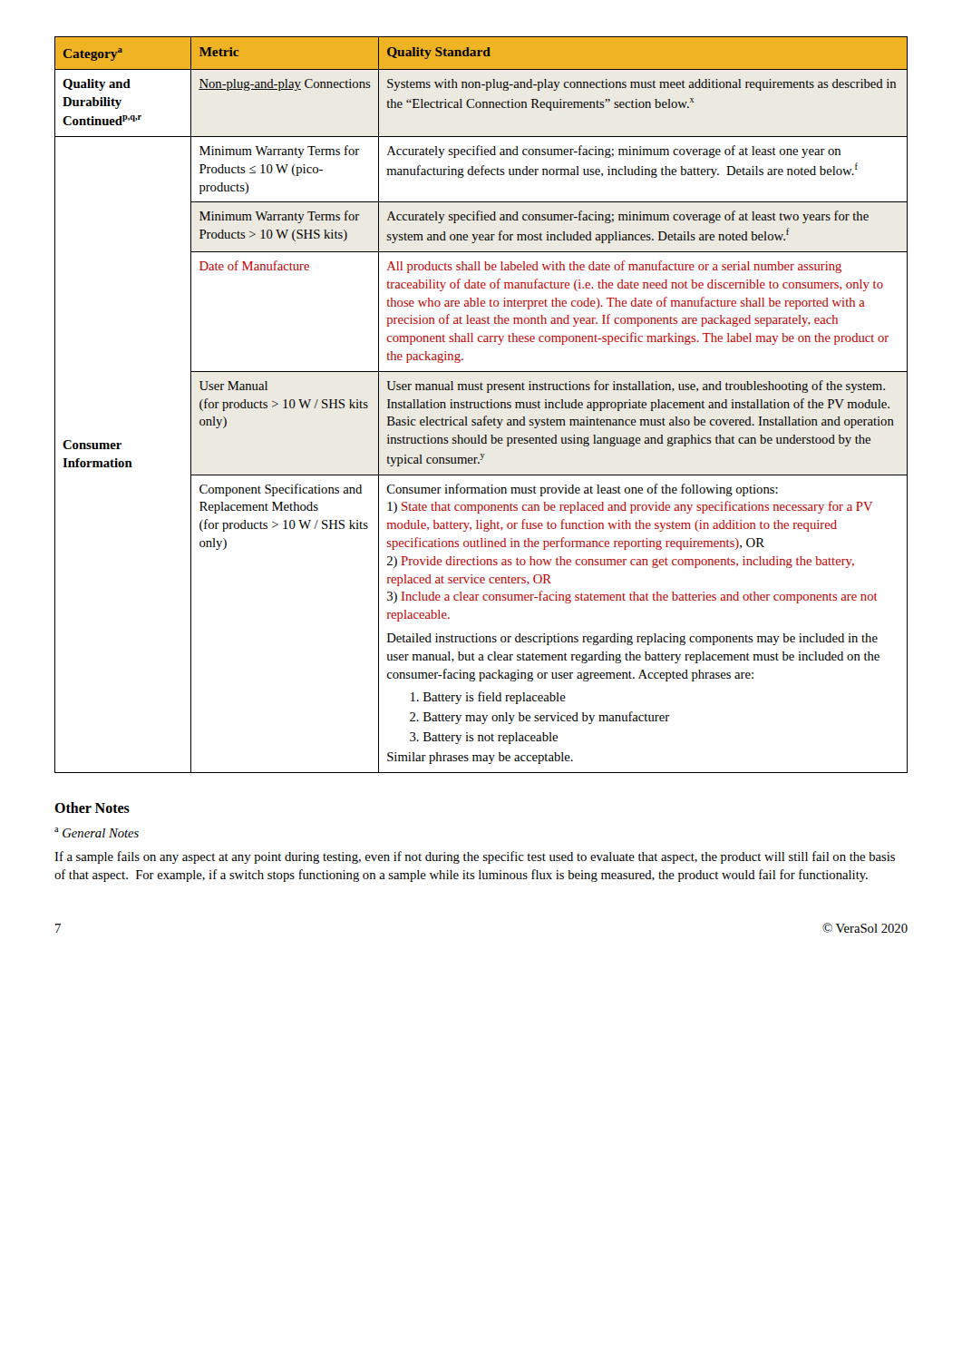| Category a | Metric | Quality Standard |
| --- | --- | --- |
| Quality and Durability Continued p,q,r | Non-plug-and-play Connections | Systems with non-plug-and-play connections must meet additional requirements as described in the “Electrical Connection Requirements” section below. x |
| Consumer Information | Minimum Warranty Terms for Products ≤ 10 W (pico-products) | Accurately specified and consumer-facing; minimum coverage of at least one year on manufacturing defects under normal use, including the battery. Details are noted below. f |
| Minimum Warranty Terms for Products > 10 W (SHS kits) | Accurately specified and consumer-facing; minimum coverage of at least two years for the system and one year for most included appliances. Details are noted below. f |
| Date of Manufacture | All products shall be labeled with the date of manufacture or a serial number assuring traceability of date of manufacture (i.e. the date need not be discernible to consumers, only to those who are able to interpret the code). The date of manufacture shall be reported with a precision of at least the month and year. If components are packaged separately, each component shall carry these component-specific markings. The label may be on the product or the packaging. |
| User Manual (for products > 10 W / SHS kits only) | User manual must present instructions for installation, use, and troubleshooting of the system. Installation instructions must include appropriate placement and installation of the PV module. Basic electrical safety and system maintenance must also be covered. Installation and operation instructions should be presented using language and graphics that can be understood by the typical consumer. y |
| Component Specifications and Replacement Methods (for products > 10 W / SHS kits only) | Consumer information must provide at least one of the following options: 1) State that components can be replaced and provide any specifications necessary for a PV module, battery, light, or fuse to function with the system (in addition to the required specifications outlined in the performance reporting requirements) , OR 2) Provide directions as to how the consumer can get components, including the battery, replaced at service centers, OR 3) Include a clear consumer-facing statement that the batteries and other components are not replaceable. Detailed instructions or descriptions regarding replacing components may be included in the user manual, but a clear statement regarding the battery replacement must be included on the consumer-facing packaging or user agreement. Accepted phrases are: Battery is field replaceable Battery may only be serviced by manufacturer Battery is not replaceable Similar phrases may be acceptable. |
Other Notes
a General Notes
If a sample fails on any aspect at any point during testing, even if not during the specific test used to evaluate that aspect, the product will still fail on the basis of that aspect. For example, if a switch stops functioning on a sample while its luminous flux is being measured, the product would fail for functionality.
7 © VeraSol 2020